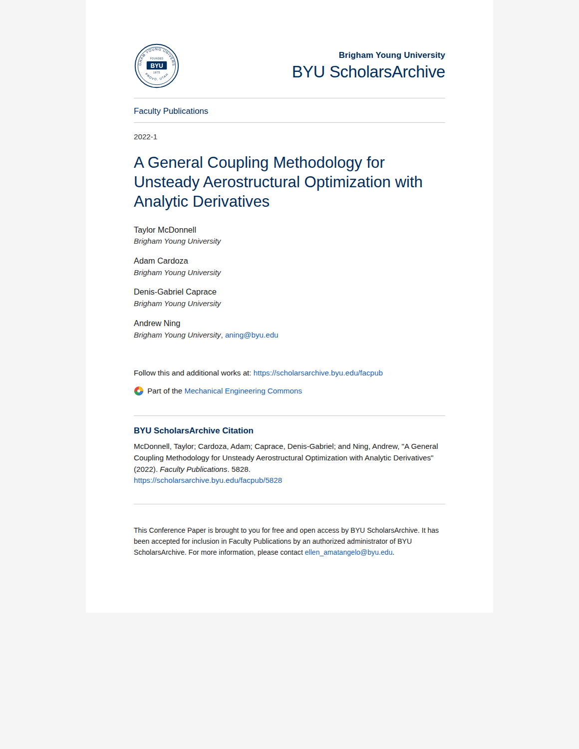BRIGHAM YOUNG UNIVERSITY PROVO, UTAH FOUNDED BYU 1875
Brigham Young University
BYU ScholarsArchive
Faculty Publications
2022-1
A General Coupling Methodology for Unsteady Aerostructural Optimization with Analytic Derivatives
Taylor McDonnell
Brigham Young University
Adam Cardoza
Brigham Young University
Denis-Gabriel Caprace
Brigham Young University
Andrew Ning
Brigham Young University, aning@byu.edu
Follow this and additional works at: https://scholarsarchive.byu.edu/facpub
Part of the Mechanical Engineering Commons
BYU ScholarsArchive Citation
McDonnell, Taylor; Cardoza, Adam; Caprace, Denis-Gabriel; and Ning, Andrew, "A General Coupling Methodology for Unsteady Aerostructural Optimization with Analytic Derivatives" (2022). Faculty Publications. 5828.
https://scholarsarchive.byu.edu/facpub/5828
This Conference Paper is brought to you for free and open access by BYU ScholarsArchive. It has been accepted for inclusion in Faculty Publications by an authorized administrator of BYU ScholarsArchive. For more information, please contact ellen_amatangelo@byu.edu.